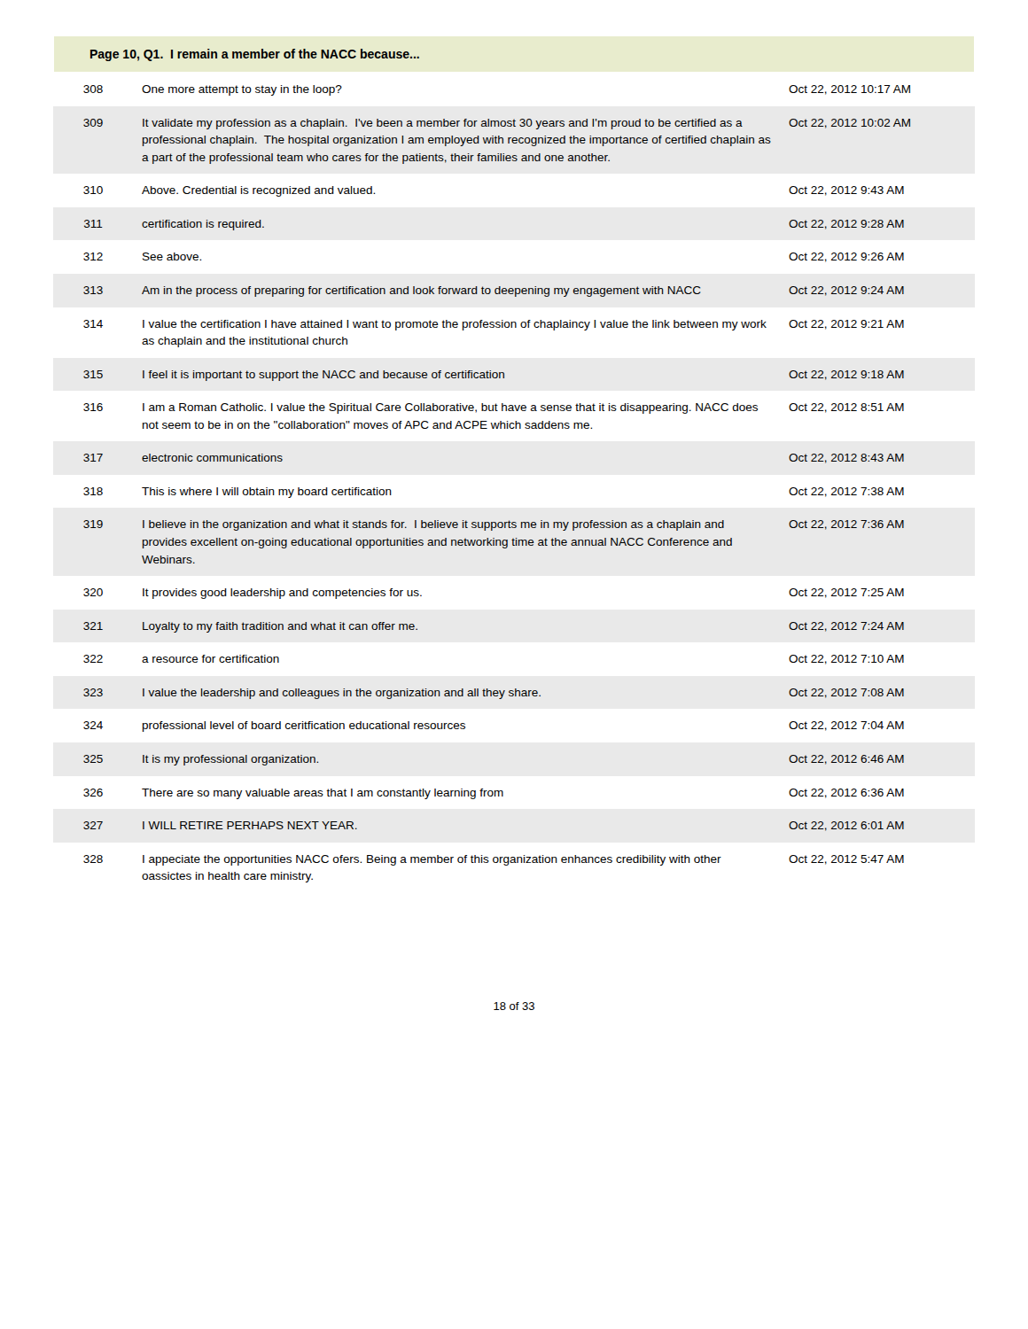Page 10, Q1. I remain a member of the NACC because...
| 308 | One more attempt to stay in the loop? | Oct 22, 2012 10:17 AM |
| 309 | It validate my profession as a chaplain. I've been a member for almost 30 years and I'm proud to be certified as a professional chaplain. The hospital organization I am employed with recognized the importance of certified chaplain as a part of the professional team who cares for the patients, their families and one another. | Oct 22, 2012 10:02 AM |
| 310 | Above. Credential is recognized and valued. | Oct 22, 2012 9:43 AM |
| 311 | certification is required. | Oct 22, 2012 9:28 AM |
| 312 | See above. | Oct 22, 2012 9:26 AM |
| 313 | Am in the process of preparing for certification and look forward to deepening my engagement with NACC | Oct 22, 2012 9:24 AM |
| 314 | I value the certification I have attained I want to promote the profession of chaplaincy I value the link between my work as chaplain and the institutional church | Oct 22, 2012 9:21 AM |
| 315 | I feel it is important to support the NACC and because of certification | Oct 22, 2012 9:18 AM |
| 316 | I am a Roman Catholic. I value the Spiritual Care Collaborative, but have a sense that it is disappearing. NACC does not seem to be in on the "collaboration" moves of APC and ACPE which saddens me. | Oct 22, 2012 8:51 AM |
| 317 | electronic communications | Oct 22, 2012 8:43 AM |
| 318 | This is where I will obtain my board certification | Oct 22, 2012 7:38 AM |
| 319 | I believe in the organization and what it stands for. I believe it supports me in my profession as a chaplain and provides excellent on-going educational opportunities and networking time at the annual NACC Conference and Webinars. | Oct 22, 2012 7:36 AM |
| 320 | It provides good leadership and competencies for us. | Oct 22, 2012 7:25 AM |
| 321 | Loyalty to my faith tradition and what it can offer me. | Oct 22, 2012 7:24 AM |
| 322 | a resource for certification | Oct 22, 2012 7:10 AM |
| 323 | I value the leadership and colleagues in the organization and all they share. | Oct 22, 2012 7:08 AM |
| 324 | professional level of board ceritfication educational resources | Oct 22, 2012 7:04 AM |
| 325 | It is my professional organization. | Oct 22, 2012 6:46 AM |
| 326 | There are so many valuable areas that I am constantly learning from | Oct 22, 2012 6:36 AM |
| 327 | I WILL RETIRE PERHAPS NEXT YEAR. | Oct 22, 2012 6:01 AM |
| 328 | I appeciate the opportunities NACC ofers. Being a member of this organization enhances credibility with other oassictes in health care ministry. | Oct 22, 2012 5:47 AM |
18 of 33